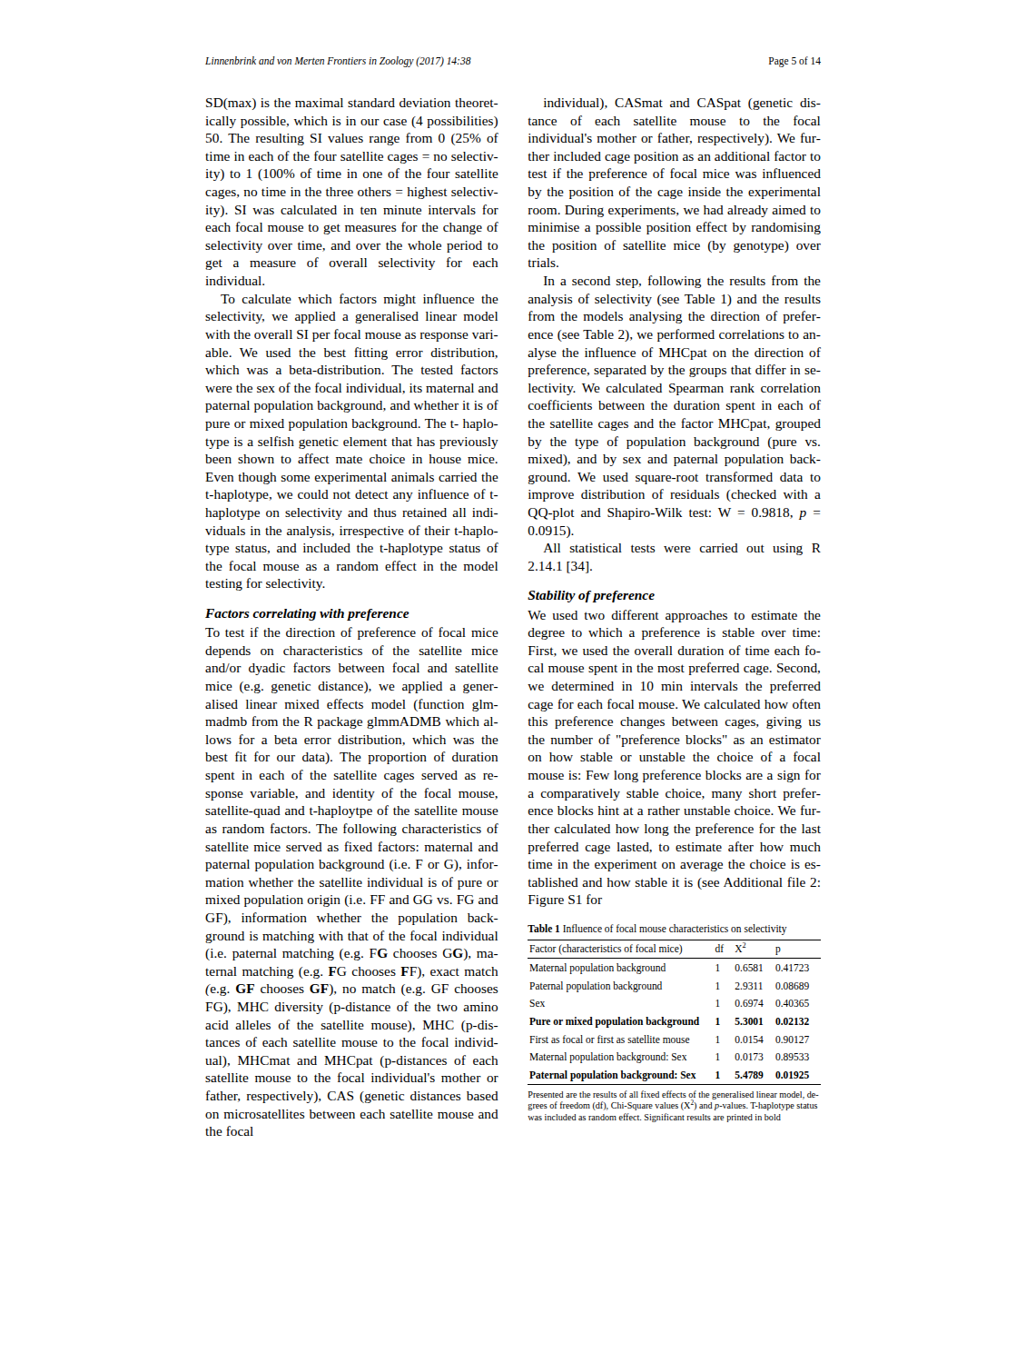Linnenbrink and von Merten Frontiers in Zoology (2017) 14:38
Page 5 of 14
SD(max) is the maximal standard deviation theoretically possible, which is in our case (4 possibilities) 50. The resulting SI values range from 0 (25% of time in each of the four satellite cages = no selectivity) to 1 (100% of time in one of the four satellite cages, no time in the three others = highest selectivity). SI was calculated in ten minute intervals for each focal mouse to get measures for the change of selectivity over time, and over the whole period to get a measure of overall selectivity for each individual.
To calculate which factors might influence the selectivity, we applied a generalised linear model with the overall SI per focal mouse as response variable. We used the best fitting error distribution, which was a beta-distribution. The tested factors were the sex of the focal individual, its maternal and paternal population background, and whether it is of pure or mixed population background. The t- haplotype is a selfish genetic element that has previously been shown to affect mate choice in house mice. Even though some experimental animals carried the t-haplotype, we could not detect any influence of t-haplotype on selectivity and thus retained all individuals in the analysis, irrespective of their t-haplotype status, and included the t-haplotype status of the focal mouse as a random effect in the model testing for selectivity.
Factors correlating with preference
To test if the direction of preference of focal mice depends on characteristics of the satellite mice and/or dyadic factors between focal and satellite mice (e.g. genetic distance), we applied a generalised linear mixed effects model (function glmmadmb from the R package glmmADMB which allows for a beta error distribution, which was the best fit for our data). The proportion of duration spent in each of the satellite cages served as response variable, and identity of the focal mouse, satellite-quad and t-haploytpe of the satellite mouse as random factors. The following characteristics of satellite mice served as fixed factors: maternal and paternal population background (i.e. F or G), information whether the satellite individual is of pure or mixed population origin (i.e. FF and GG vs. FG and GF), information whether the population background is matching with that of the focal individual (i.e. paternal matching (e.g. FG chooses GG), maternal matching (e.g. FG chooses FF), exact match (e.g. GF chooses GF), no match (e.g. GF chooses FG), MHC diversity (p-distance of the two amino acid alleles of the satellite mouse), MHC (p-distances of each satellite mouse to the focal individual), MHCmat and MHCpat (p-distances of each satellite mouse to the focal individual's mother or father, respectively), CAS (genetic distances based on microsatellites between each satellite mouse and the focal
individual), CASmat and CASpat (genetic distance of each satellite mouse to the focal individual's mother or father, respectively). We further included cage position as an additional factor to test if the preference of focal mice was influenced by the position of the cage inside the experimental room. During experiments, we had already aimed to minimise a possible position effect by randomising the position of satellite mice (by genotype) over trials.
In a second step, following the results from the analysis of selectivity (see Table 1) and the results from the models analysing the direction of preference (see Table 2), we performed correlations to analyse the influence of MHCpat on the direction of preference, separated by the groups that differ in selectivity. We calculated Spearman rank correlation coefficients between the duration spent in each of the satellite cages and the factor MHCpat, grouped by the type of population background (pure vs. mixed), and by sex and paternal population background. We used square-root transformed data to improve distribution of residuals (checked with a QQ-plot and Shapiro-Wilk test: W = 0.9818, p = 0.0915).
All statistical tests were carried out using R 2.14.1 [34].
Stability of preference
We used two different approaches to estimate the degree to which a preference is stable over time: First, we used the overall duration of time each focal mouse spent in the most preferred cage. Second, we determined in 10 min intervals the preferred cage for each focal mouse. We calculated how often this preference changes between cages, giving us the number of "preference blocks" as an estimator on how stable or unstable the choice of a focal mouse is: Few long preference blocks are a sign for a comparatively stable choice, many short preference blocks hint at a rather unstable choice. We further calculated how long the preference for the last preferred cage lasted, to estimate after how much time in the experiment on average the choice is established and how stable it is (see Additional file 2: Figure S1 for
Table 1 Influence of focal mouse characteristics on selectivity
| Factor (characteristics of focal mice) | df | X 2 | p |
| --- | --- | --- | --- |
| Maternal population background | 1 | 0.6581 | 0.41723 |
| Paternal population background | 1 | 2.9311 | 0.08689 |
| Sex | 1 | 0.6974 | 0.40365 |
| Pure or mixed population background | 1 | 5.3001 | 0.02132 |
| First as focal or first as satellite mouse | 1 | 0.0154 | 0.90127 |
| Maternal population background: Sex | 1 | 0.0173 | 0.89533 |
| Paternal population background: Sex | 1 | 5.4789 | 0.01925 |
Presented are the results of all fixed effects of the generalised linear model, degrees of freedom (df), Chi-Square values (X2) and p-values. T-haplotype status was included as random effect. Significant results are printed in bold